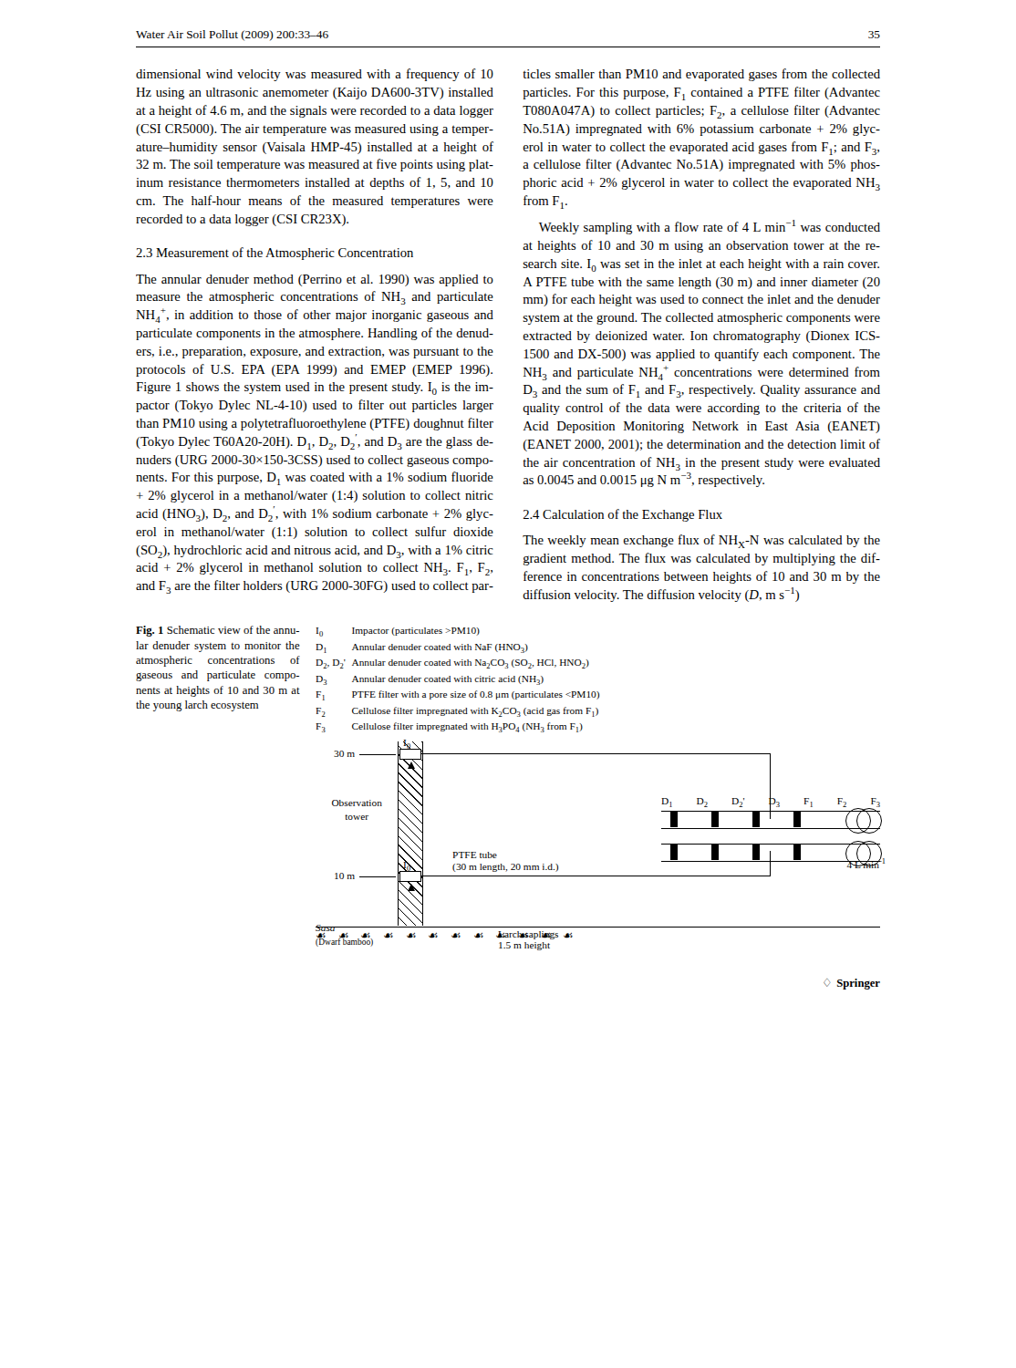Water Air Soil Pollut (2009) 200:33–46 35
dimensional wind velocity was measured with a frequency of 10 Hz using an ultrasonic anemometer (Kaijo DA600-3TV) installed at a height of 4.6 m, and the signals were recorded to a data logger (CSI CR5000). The air temperature was measured using a temperature–humidity sensor (Vaisala HMP-45) installed at a height of 32 m. The soil temperature was measured at five points using platinum resistance thermometers installed at depths of 1, 5, and 10 cm. The half-hour means of the measured temperatures were recorded to a data logger (CSI CR23X).
2.3 Measurement of the Atmospheric Concentration
The annular denuder method (Perrino et al. 1990) was applied to measure the atmospheric concentrations of NH3 and particulate NH4+, in addition to those of other major inorganic gaseous and particulate components in the atmosphere. Handling of the denuders, i.e., preparation, exposure, and extraction, was pursuant to the protocols of U.S. EPA (EPA 1999) and EMEP (EMEP 1996). Figure 1 shows the system used in the present study. I0 is the impactor (Tokyo Dylec NL-4-10) used to filter out particles larger than PM10 using a polytetrafluoroethylene (PTFE) doughnut filter (Tokyo Dylec T60A20-20H). D1, D2, D2′, and D3 are the glass denuders (URG 2000-30×150-3CSS) used to collect gaseous components. For this purpose, D1 was coated with a 1% sodium fluoride + 2% glycerol in a methanol/water (1:4) solution to collect nitric acid (HNO3), D2, and D2′, with 1% sodium carbonate + 2% glycerol in methanol/water (1:1) solution to collect sulfur dioxide (SO2), hydrochloric acid and nitrous acid, and D3, with a 1% citric acid + 2% glycerol in methanol solution to collect NH3. F1, F2, and F3 are the filter holders (URG 2000-30FG) used to collect particles smaller than PM10 and evaporated gases from the collected particles. For this purpose, F1 contained a PTFE filter (Advantec T080A047A) to collect particles; F2, a cellulose filter (Advantec No.51A) impregnated with 6% potassium carbonate + 2% glycerol in water to collect the evaporated acid gases from F1; and F3, a cellulose filter (Advantec No.51A) impregnated with 5% phosphoric acid + 2% glycerol in water to collect the evaporated NH3 from F1.
Weekly sampling with a flow rate of 4 L min−1 was conducted at heights of 10 and 30 m using an observation tower at the research site. I0 was set in the inlet at each height with a rain cover. A PTFE tube with the same length (30 m) and inner diameter (20 mm) for each height was used to connect the inlet and the denuder system at the ground. The collected atmospheric components were extracted by deionized water. Ion chromatography (Dionex ICS-1500 and DX-500) was applied to quantify each component. The NH3 and particulate NH4+ concentrations were determined from D3 and the sum of F1 and F3, respectively. Quality assurance and quality control of the data were according to the criteria of the Acid Deposition Monitoring Network in East Asia (EANET) (EANET 2000, 2001); the determination and the detection limit of the air concentration of NH3 in the present study were evaluated as 0.0045 and 0.0015 μg N m−3, respectively.
2.4 Calculation of the Exchange Flux
The weekly mean exchange flux of NHX-N was calculated by the gradient method. The flux was calculated by multiplying the difference in concentrations between heights of 10 and 30 m by the diffusion velocity. The diffusion velocity (D, m s−1)
Fig. 1 Schematic view of the annular denuder system to monitor the atmospheric concentrations of gaseous and particulate components at heights of 10 and 30 m at the young larch ecosystem
| I 0 | Impactor (particulates >PM10) |
| D 1 | Annular denuder coated with NaF (HNO 3 ) |
| D 2 , D 2 ' | Annular denuder coated with Na 2 CO 3 (SO 2 , HCl, HNO 2 ) |
| D 3 | Annular denuder coated with citric acid (NH 3 ) |
| F 1 | PTFE filter with a pore size of 0.8 μm (particulates <PM10) |
| F 2 | Cellulose filter impregnated with K 2 CO 3 (acid gas from F 1 ) |
| F 3 | Cellulose filter impregnated with H 3 PO 4 (NH 3 from F 1 ) |
30 m
10 m
Observation
tower
I0
I0
PTFE tube
(30 m length, 20 mm i.d.)
D1 D2 D2'D3 F1 F2 F3
4 L min-1
☙ ☙ ☙ ☙ ☙ ☙ ☙ ☙ ☙ ☙ ☙ ☙
Sasa
(Dwarf bamboo)
Larch saplings
1.5 m height
♢Springer